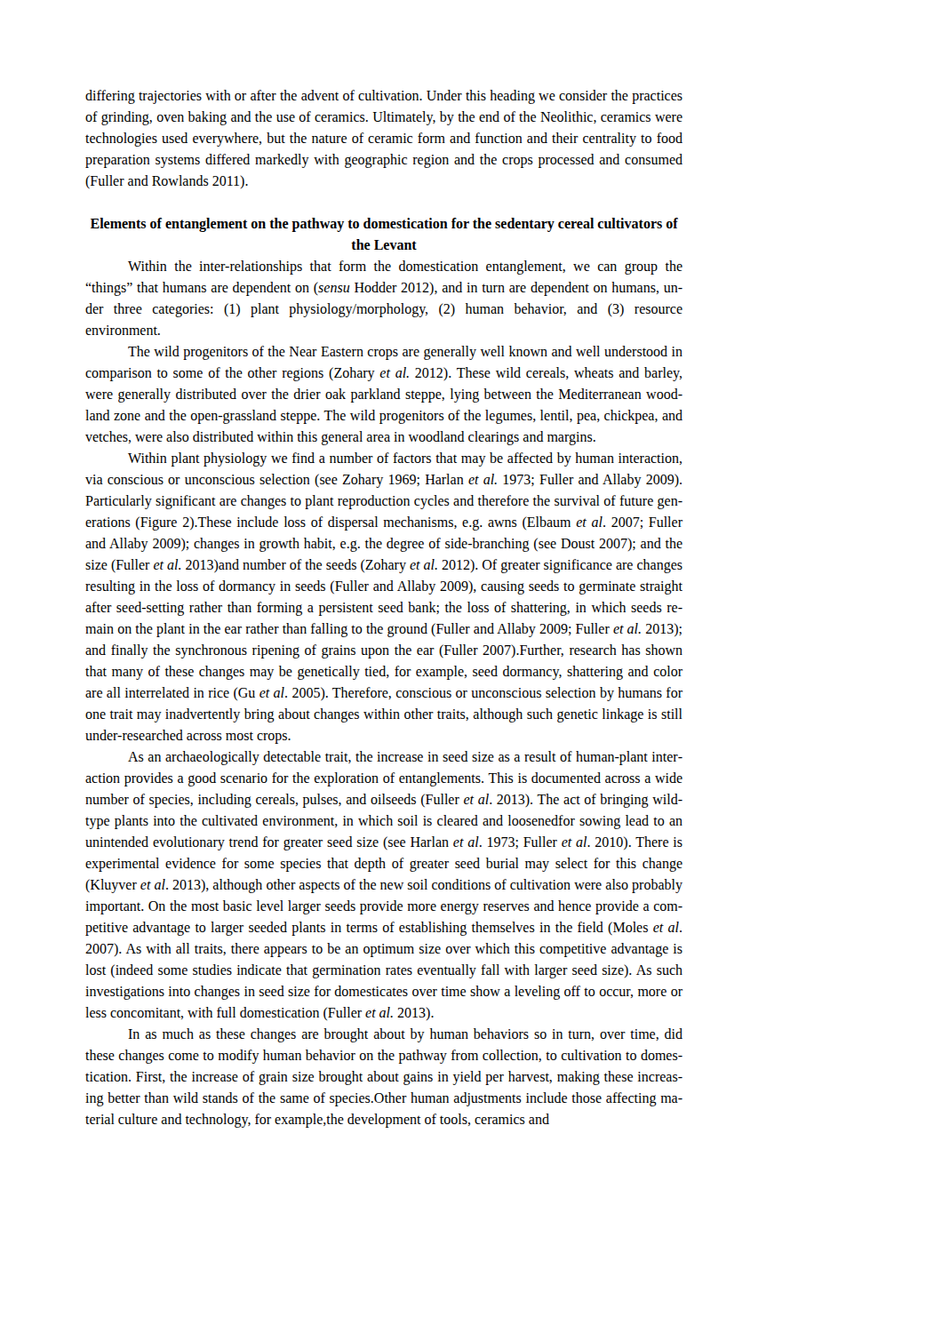differing trajectories with or after the advent of cultivation. Under this heading we consider the practices of grinding, oven baking and the use of ceramics. Ultimately, by the end of the Neolithic, ceramics were technologies used everywhere, but the nature of ceramic form and function and their centrality to food preparation systems differed markedly with geographic region and the crops processed and consumed (Fuller and Rowlands 2011).
Elements of entanglement on the pathway to domestication for the sedentary cereal cultivators of the Levant
Within the inter-relationships that form the domestication entanglement, we can group the “things” that humans are dependent on (sensu Hodder 2012), and in turn are dependent on humans, under three categories: (1) plant physiology/morphology, (2) human behavior, and (3) resource environment.
The wild progenitors of the Near Eastern crops are generally well known and well understood in comparison to some of the other regions (Zohary et al. 2012). These wild cereals, wheats and barley, were generally distributed over the drier oak parkland steppe, lying between the Mediterranean woodland zone and the open-grassland steppe. The wild progenitors of the legumes, lentil, pea, chickpea, and vetches, were also distributed within this general area in woodland clearings and margins.
Within plant physiology we find a number of factors that may be affected by human interaction, via conscious or unconscious selection (see Zohary 1969; Harlan et al. 1973; Fuller and Allaby 2009). Particularly significant are changes to plant reproduction cycles and therefore the survival of future generations (Figure 2).These include loss of dispersal mechanisms, e.g. awns (Elbaum et al. 2007; Fuller and Allaby 2009); changes in growth habit, e.g. the degree of side-branching (see Doust 2007); and the size (Fuller et al. 2013)and number of the seeds (Zohary et al. 2012). Of greater significance are changes resulting in the loss of dormancy in seeds (Fuller and Allaby 2009), causing seeds to germinate straight after seed-setting rather than forming a persistent seed bank; the loss of shattering, in which seeds remain on the plant in the ear rather than falling to the ground (Fuller and Allaby 2009; Fuller et al. 2013); and finally the synchronous ripening of grains upon the ear (Fuller 2007).Further, research has shown that many of these changes may be genetically tied, for example, seed dormancy, shattering and color are all interrelated in rice (Gu et al. 2005). Therefore, conscious or unconscious selection by humans for one trait may inadvertently bring about changes within other traits, although such genetic linkage is still under-researched across most crops.
As an archaeologically detectable trait, the increase in seed size as a result of human-plant interaction provides a good scenario for the exploration of entanglements. This is documented across a wide number of species, including cereals, pulses, and oilseeds (Fuller et al. 2013). The act of bringing wild-type plants into the cultivated environment, in which soil is cleared and loosenedfor sowing lead to an unintended evolutionary trend for greater seed size (see Harlan et al. 1973; Fuller et al. 2010). There is experimental evidence for some species that depth of greater seed burial may select for this change (Kluyver et al. 2013), although other aspects of the new soil conditions of cultivation were also probably important. On the most basic level larger seeds provide more energy reserves and hence provide a competitive advantage to larger seeded plants in terms of establishing themselves in the field (Moles et al. 2007). As with all traits, there appears to be an optimum size over which this competitive advantage is lost (indeed some studies indicate that germination rates eventually fall with larger seed size). As such investigations into changes in seed size for domesticates over time show a leveling off to occur, more or less concomitant, with full domestication (Fuller et al. 2013).
In as much as these changes are brought about by human behaviors so in turn, over time, did these changes come to modify human behavior on the pathway from collection, to cultivation to domestication. First, the increase of grain size brought about gains in yield per harvest, making these increasing better than wild stands of the same of species.Other human adjustments include those affecting material culture and technology, for example,the development of tools, ceramics and